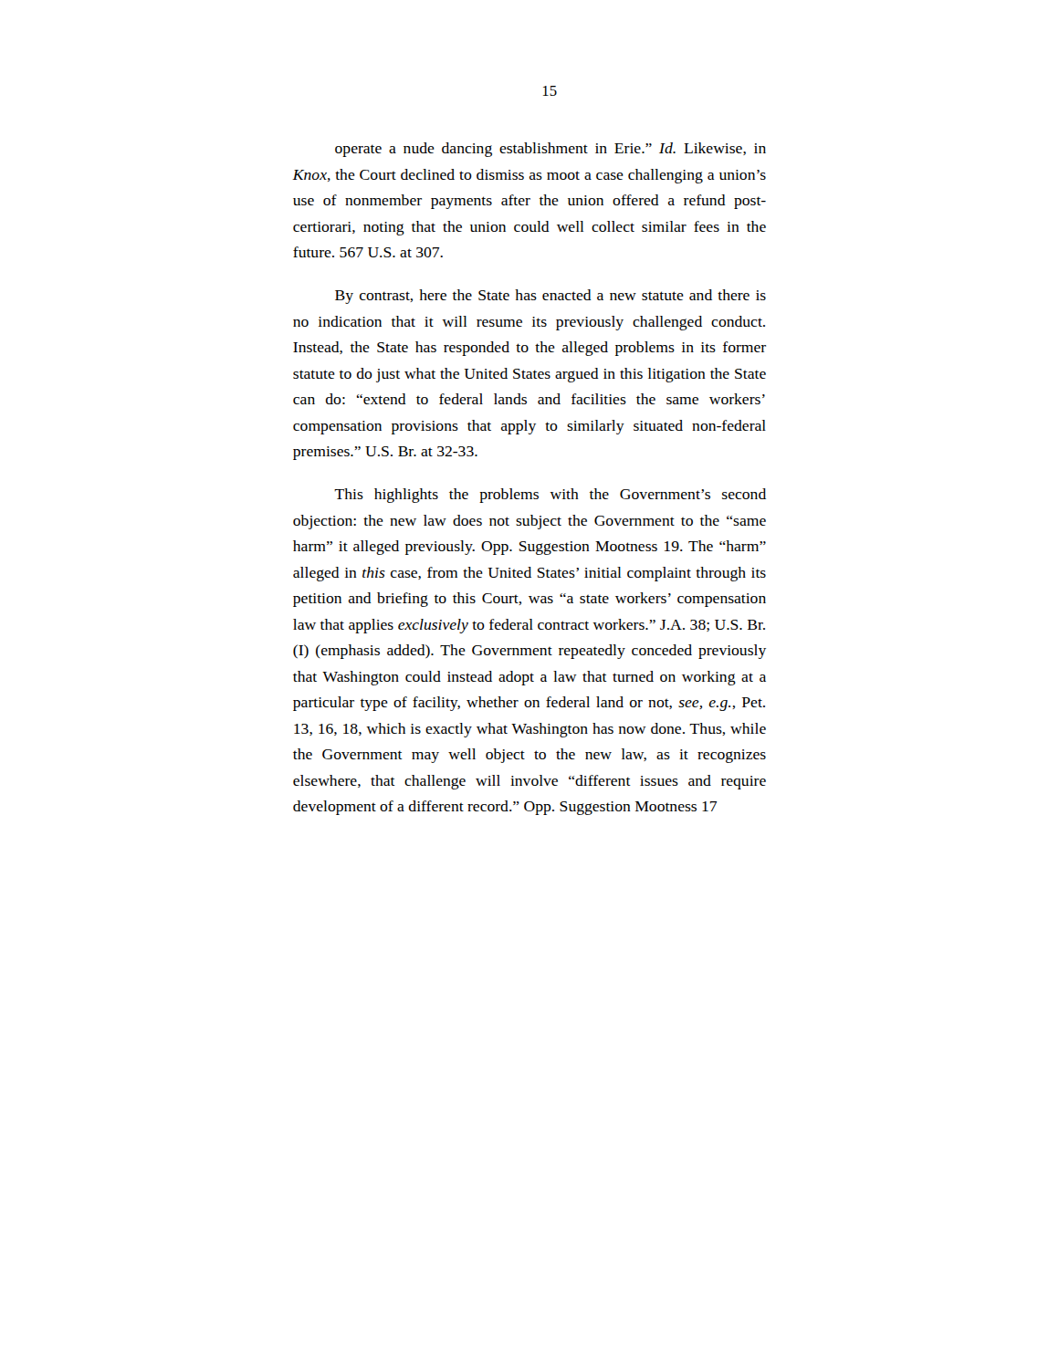15
operate a nude dancing establishment in Erie.” Id. Likewise, in Knox, the Court declined to dismiss as moot a case challenging a union’s use of nonmember payments after the union offered a refund post-certiorari, noting that the union could well collect similar fees in the future. 567 U.S. at 307.
By contrast, here the State has enacted a new statute and there is no indication that it will resume its previously challenged conduct. Instead, the State has responded to the alleged problems in its former statute to do just what the United States argued in this litigation the State can do: “extend to federal lands and facilities the same workers’ compensation provisions that apply to similarly situated non-federal premises.” U.S. Br. at 32-33.
This highlights the problems with the Government’s second objection: the new law does not subject the Government to the “same harm” it alleged previously. Opp. Suggestion Mootness 19. The “harm” alleged in this case, from the United States’ initial complaint through its petition and briefing to this Court, was “a state workers’ compensation law that applies exclusively to federal contract workers.” J.A. 38; U.S. Br. (I) (emphasis added). The Government repeatedly conceded previously that Washington could instead adopt a law that turned on working at a particular type of facility, whether on federal land or not, see, e.g., Pet. 13, 16, 18, which is exactly what Washington has now done. Thus, while the Government may well object to the new law, as it recognizes elsewhere, that challenge will involve “different issues and require development of a different record.” Opp. Suggestion Mootness 17